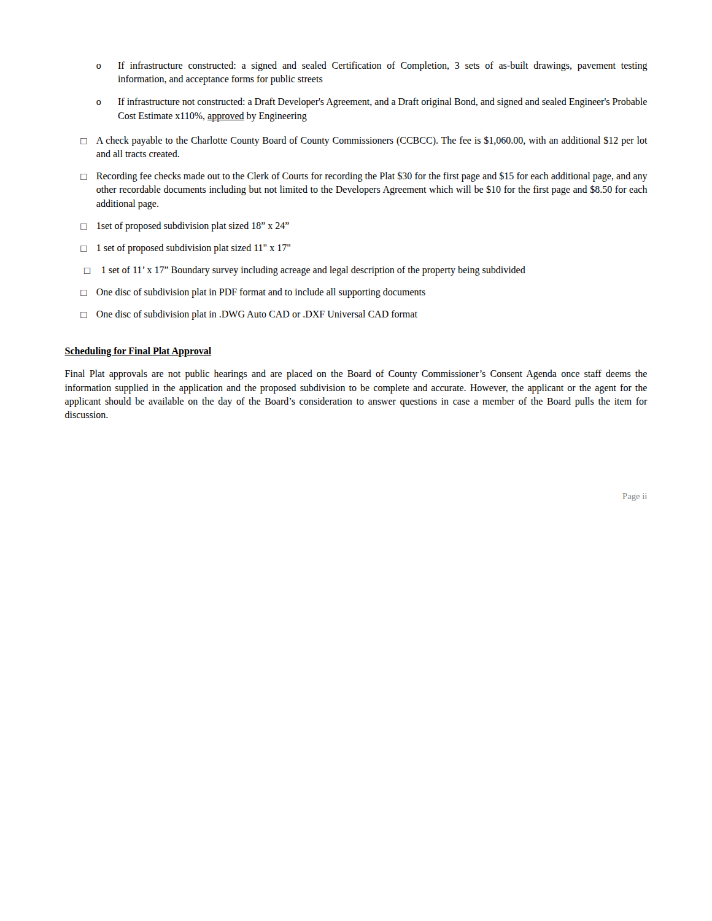If infrastructure constructed: a signed and sealed Certification of Completion, 3 sets of as-built drawings, pavement testing information, and acceptance forms for public streets
If infrastructure not constructed: a Draft Developer's Agreement, and a Draft original Bond, and signed and sealed Engineer's Probable Cost Estimate x110%, approved by Engineering
A check payable to the Charlotte County Board of County Commissioners (CCBCC). The fee is $1,060.00, with an additional $12 per lot and all tracts created.
Recording fee checks made out to the Clerk of Courts for recording the Plat $30 for the first page and $15 for each additional page, and any other recordable documents including but not limited to the Developers Agreement which will be $10 for the first page and $8.50 for each additional page.
1set of proposed subdivision plat sized 18” x 24”
1 set of proposed subdivision plat sized 11" x 17"
1 set of 11’ x 17” Boundary survey including acreage and legal description of the property being subdivided
One disc of subdivision plat in PDF format and to include all supporting documents
One disc of subdivision plat in .DWG Auto CAD or .DXF Universal CAD format
Scheduling for Final Plat Approval
Final Plat approvals are not public hearings and are placed on the Board of County Commissioner’s Consent Agenda once staff deems the information supplied in the application and the proposed subdivision to be complete and accurate. However, the applicant or the agent for the applicant should be available on the day of the Board’s consideration to answer questions in case a member of the Board pulls the item for discussion.
Page ii